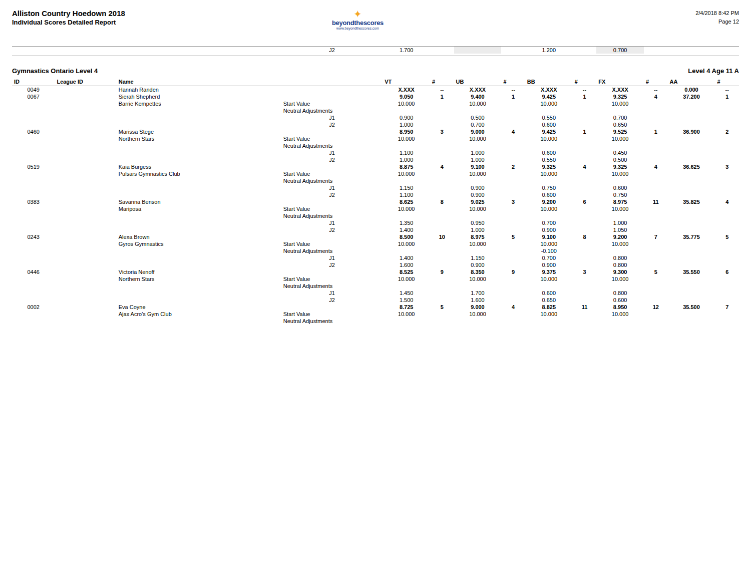Alliston Country Hoedown 2018
Individual Scores Detailed Report
✦
beyondthescores
www.beyondthescores.com
2/4/2018 8:42 PM
Page 12
| | | | J2 | 1.700 | | | | 1.200 | | 0.700 | | | |
Gymnastics Ontario Level 4
Level 4 Age 11 A
| ID | League ID | Name | | VT | # | UB | # | BB | # | FX | # | AA | # |
| --- | --- | --- | --- | --- | --- | --- | --- | --- | --- | --- | --- | --- | --- |
| 0049 | | Hannah Randen | | X.XXX | -- | X.XXX | -- | X.XXX | -- | X.XXX | -- | 0.000 | -- |
| 0067 | | Sierah Shepherd | | 9.050 | 1 | 9.400 | 1 | 9.425 | 1 | 9.325 | 4 | 37.200 | 1 |
| | | Barrie Kempettes | Start Value | 10.000 | | 10.000 | | 10.000 | | 10.000 | | | |
| | | | Neutral Adjustments | | | | | | | | | | |
| | | | J1 | 0.900 | | 0.500 | | 0.550 | | 0.700 | | | |
| | | | J2 | 1.000 | | 0.700 | | 0.600 | | 0.650 | | | |
| 0460 | | Marissa Stege | | 8.950 | 3 | 9.000 | 4 | 9.425 | 1 | 9.525 | 1 | 36.900 | 2 |
| | | Northern Stars | Start Value | 10.000 | | 10.000 | | 10.000 | | 10.000 | | | |
| | | | Neutral Adjustments | | | | | | | | | | |
| | | | J1 | 1.100 | | 1.000 | | 0.600 | | 0.450 | | | |
| | | | J2 | 1.000 | | 1.000 | | 0.550 | | 0.500 | | | |
| 0519 | | Kaia Burgess | | 8.875 | 4 | 9.100 | 2 | 9.325 | 4 | 9.325 | 4 | 36.625 | 3 |
| | | Pulsars Gymnastics Club | Start Value | 10.000 | | 10.000 | | 10.000 | | 10.000 | | | |
| | | | Neutral Adjustments | | | | | | | | | | |
| | | | J1 | 1.150 | | 0.900 | | 0.750 | | 0.600 | | | |
| | | | J2 | 1.100 | | 0.900 | | 0.600 | | 0.750 | | | |
| 0383 | | Savanna Benson | | 8.625 | 8 | 9.025 | 3 | 9.200 | 6 | 8.975 | 11 | 35.825 | 4 |
| | | Mariposa | Start Value | 10.000 | | 10.000 | | 10.000 | | 10.000 | | | |
| | | | Neutral Adjustments | | | | | | | | | | |
| | | | J1 | 1.350 | | 0.950 | | 0.700 | | 1.000 | | | |
| | | | J2 | 1.400 | | 1.000 | | 0.900 | | 1.050 | | | |
| 0243 | | Alexa Brown | | 8.500 | 10 | 8.975 | 5 | 9.100 | 8 | 9.200 | 7 | 35.775 | 5 |
| | | Gyros Gymnastics | Start Value | 10.000 | | 10.000 | | 10.000 | | 10.000 | | | |
| | | | Neutral Adjustments | | | | | -0.100 | | | | | |
| | | | J1 | 1.400 | | 1.150 | | 0.700 | | 0.800 | | | |
| | | | J2 | 1.600 | | 0.900 | | 0.900 | | 0.800 | | | |
| 0446 | | Victoria Nenoff | | 8.525 | 9 | 8.350 | 9 | 9.375 | 3 | 9.300 | 5 | 35.550 | 6 |
| | | Northern Stars | Start Value | 10.000 | | 10.000 | | 10.000 | | 10.000 | | | |
| | | | Neutral Adjustments | | | | | | | | | | |
| | | | J1 | 1.450 | | 1.700 | | 0.600 | | 0.800 | | | |
| | | | J2 | 1.500 | | 1.600 | | 0.650 | | 0.600 | | | |
| 0002 | | Eva Coyne | | 8.725 | 5 | 9.000 | 4 | 8.825 | 11 | 8.950 | 12 | 35.500 | 7 |
| | | Ajax Acro's Gym Club | Start Value | 10.000 | | 10.000 | | 10.000 | | 10.000 | | | |
| | | | Neutral Adjustments | | | | | | | | | | |